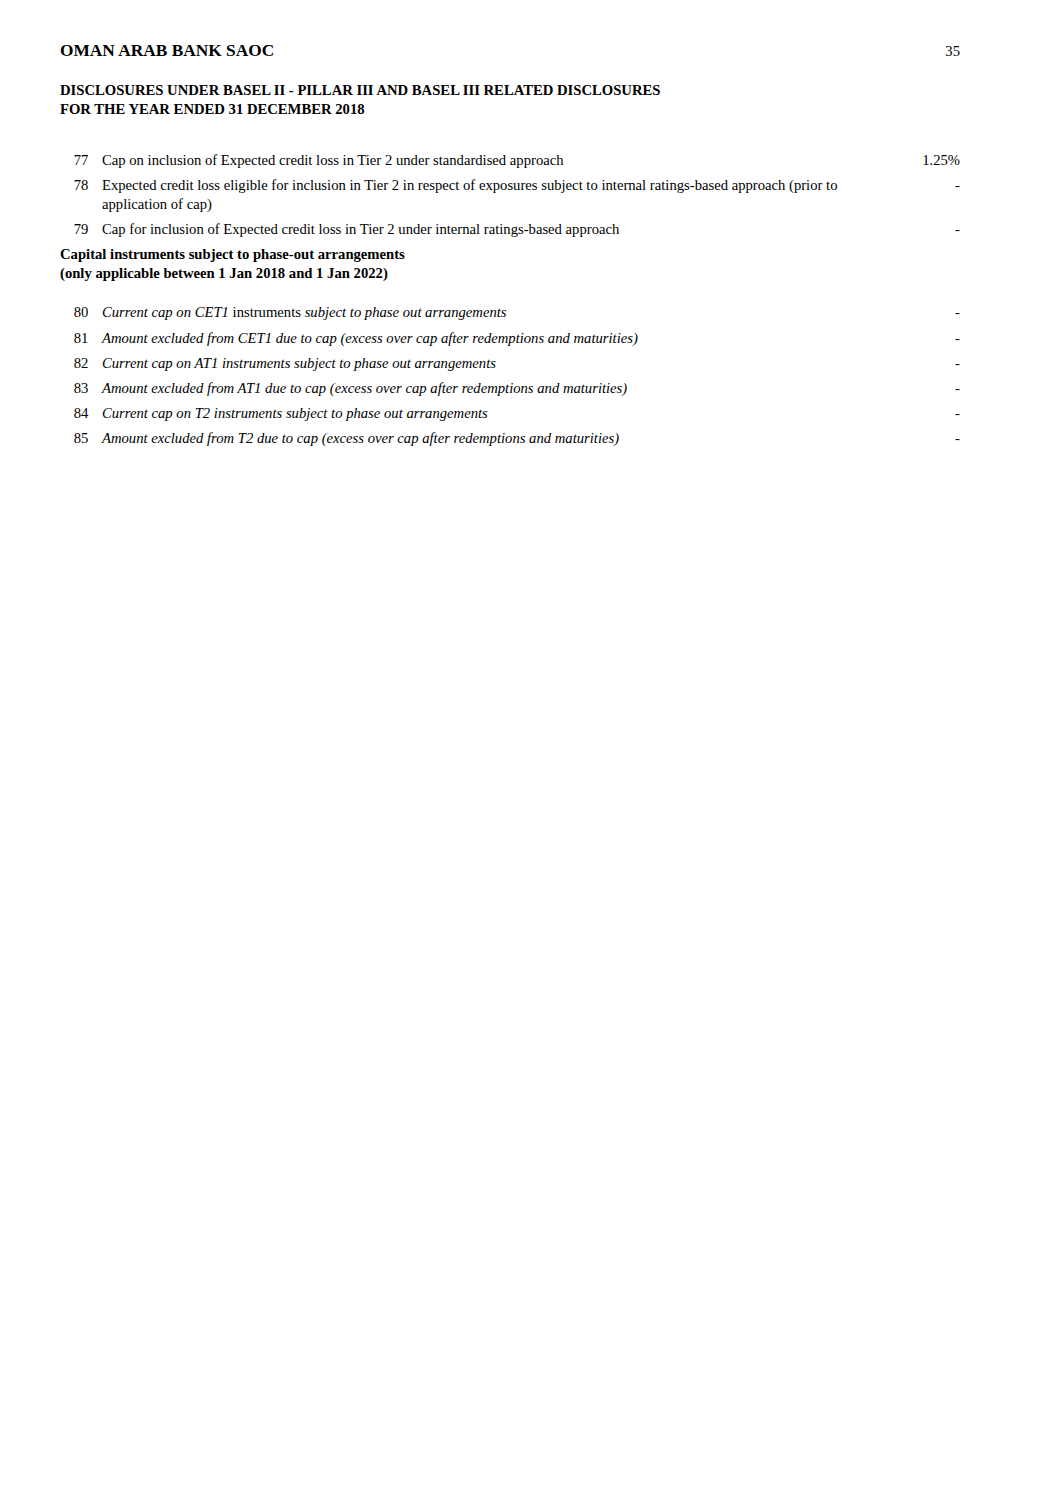OMAN ARAB BANK SAOC 35
DISCLOSURES UNDER BASEL II - PILLAR III AND BASEL III RELATED DISCLOSURES
FOR THE YEAR ENDED 31 DECEMBER 2018
| 77 | Cap on inclusion of Expected credit loss in Tier 2 under standardised approach | 1.25% |
| 78 | Expected credit loss eligible for inclusion in Tier 2 in respect of exposures subject to internal ratings-based approach (prior to application of cap) | - |
| 79 | Cap for inclusion of Expected credit loss in Tier 2 under internal ratings-based approach | - |
| Capital instruments subject to phase-out arrangements (only applicable between 1 Jan 2018 and 1 Jan 2022) |
| 80 | Current cap on CET1 instruments subject to phase out arrangements | - |
| 81 | Amount excluded from CET1 due to cap (excess over cap after redemptions and maturities) | - |
| 82 | Current cap on AT1 instruments subject to phase out arrangements | - |
| 83 | Amount excluded from AT1 due to cap (excess over cap after redemptions and maturities) | - |
| 84 | Current cap on T2 instruments subject to phase out arrangements | - |
| 85 | Amount excluded from T2 due to cap (excess over cap after redemptions and maturities) | - |